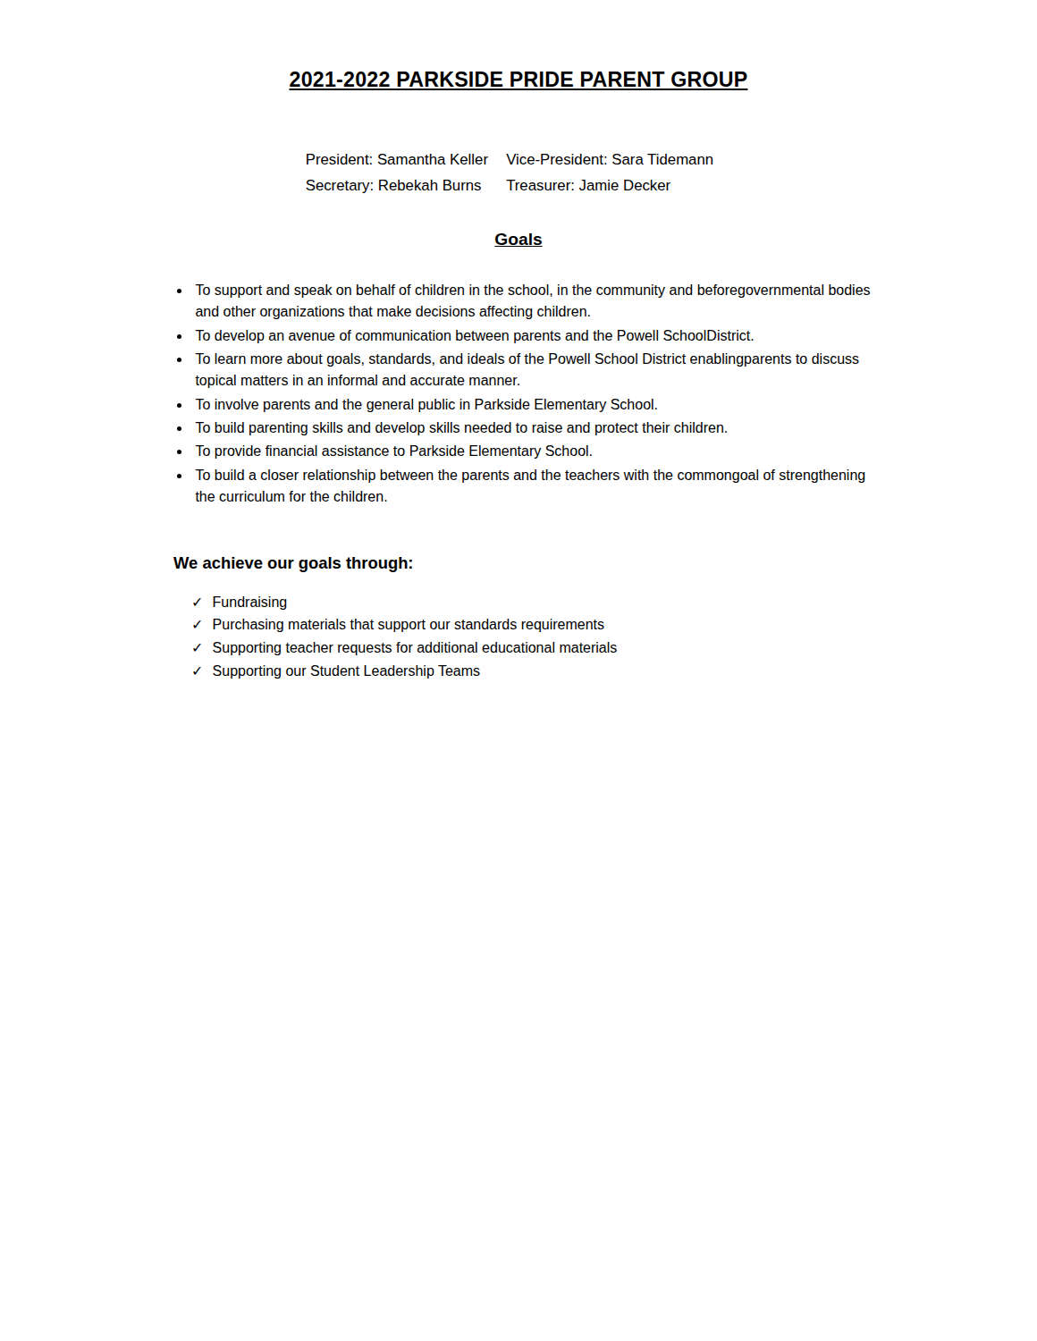2021-2022 PARKSIDE PRIDE PARENT GROUP
| President: Samantha Keller | Vice-President: Sara Tidemann |
| Secretary: Rebekah Burns | Treasurer: Jamie Decker |
Goals
To support and speak on behalf of children in the school, in the community and beforegovernmental bodies and other organizations that make decisions affecting children.
To develop an avenue of communication between parents and the Powell SchoolDistrict.
To learn more about goals, standards, and ideals of the Powell School District enablingparents to discuss topical matters in an informal and accurate manner.
To involve parents and the general public in Parkside Elementary School.
To build parenting skills and develop skills needed to raise and protect their children.
To provide financial assistance to Parkside Elementary School.
To build a closer relationship between the parents and the teachers with the commongoal of strengthening the curriculum for the children.
We achieve our goals through:
Fundraising
Purchasing materials that support our standards requirements
Supporting teacher requests for additional educational materials
Supporting our Student Leadership Teams